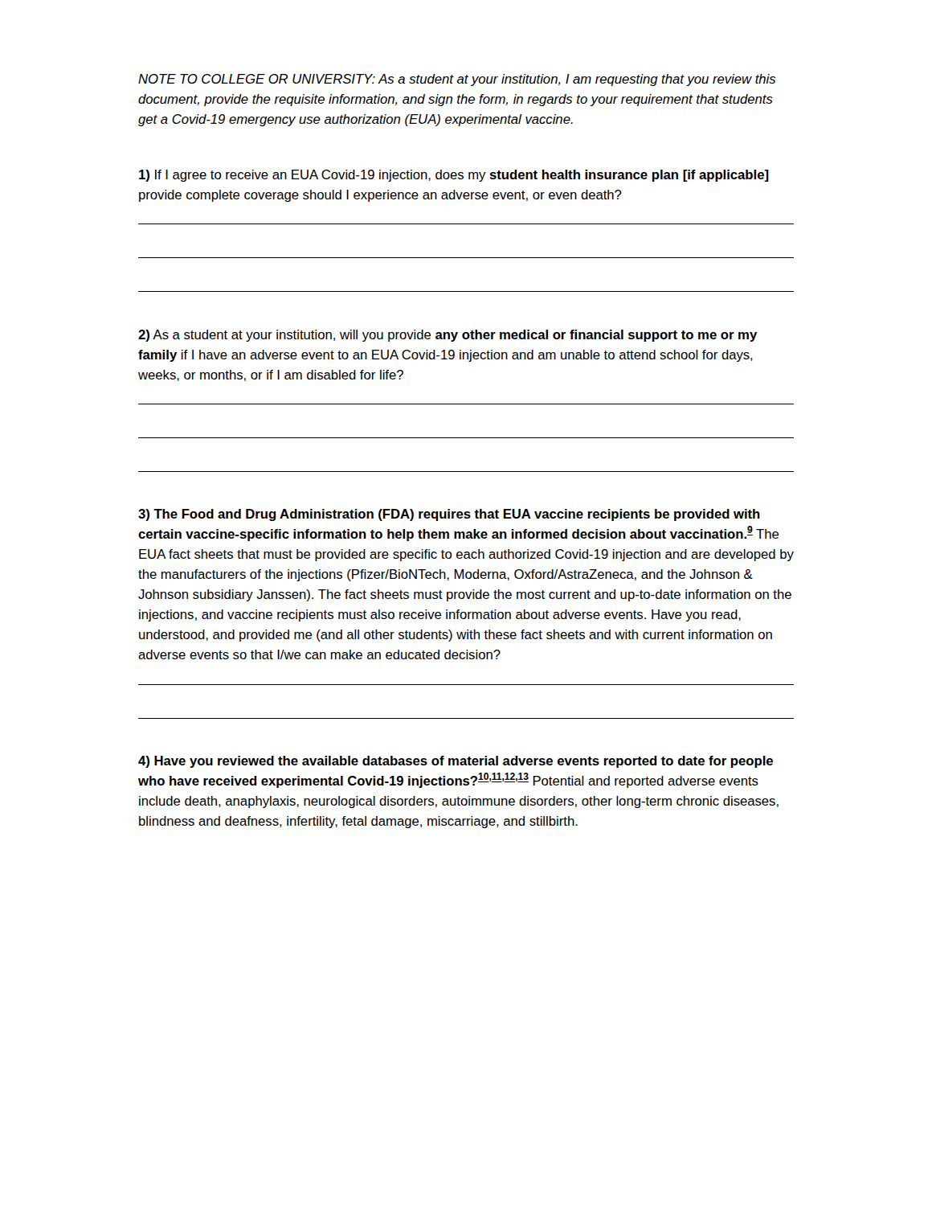NOTE TO COLLEGE OR UNIVERSITY: As a student at your institution, I am requesting that you review this document, provide the requisite information, and sign the form, in regards to your requirement that students get a Covid-19 emergency use authorization (EUA) experimental vaccine.
1) If I agree to receive an EUA Covid-19 injection, does my student health insurance plan [if applicable] provide complete coverage should I experience an adverse event, or even death?
2) As a student at your institution, will you provide any other medical or financial support to me or my family if I have an adverse event to an EUA Covid-19 injection and am unable to attend school for days, weeks, or months, or if I am disabled for life?
3) The Food and Drug Administration (FDA) requires that EUA vaccine recipients be provided with certain vaccine-specific information to help them make an informed decision about vaccination.9 The EUA fact sheets that must be provided are specific to each authorized Covid-19 injection and are developed by the manufacturers of the injections (Pfizer/BioNTech, Moderna, Oxford/AstraZeneca, and the Johnson & Johnson subsidiary Janssen). The fact sheets must provide the most current and up-to-date information on the injections, and vaccine recipients must also receive information about adverse events. Have you read, understood, and provided me (and all other students) with these fact sheets and with current information on adverse events so that I/we can make an educated decision?
4) Have you reviewed the available databases of material adverse events reported to date for people who have received experimental Covid-19 injections?10,11,12,13 Potential and reported adverse events include death, anaphylaxis, neurological disorders, autoimmune disorders, other long-term chronic diseases, blindness and deafness, infertility, fetal damage, miscarriage, and stillbirth.